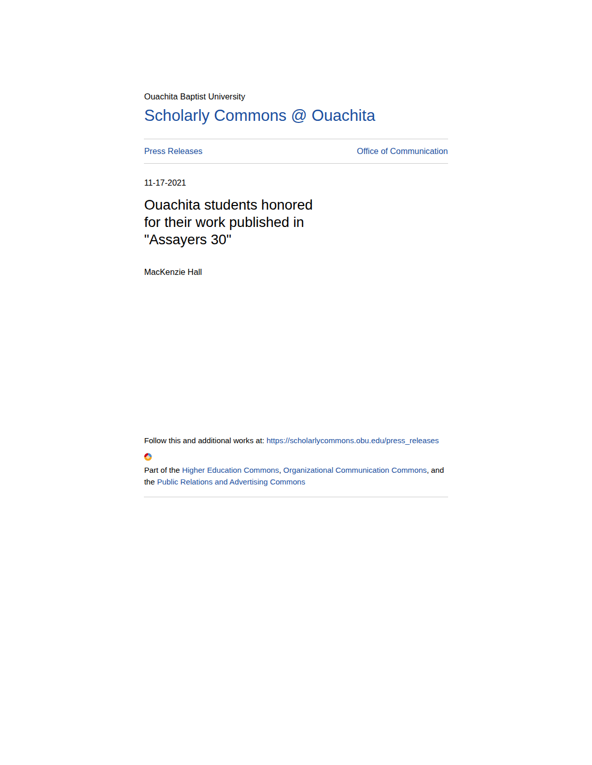Ouachita Baptist University
Scholarly Commons @ Ouachita
Press Releases
Office of Communication
11-17-2021
Ouachita students honored for their work published in "Assayers 30"
MacKenzie Hall
Follow this and additional works at: https://scholarlycommons.obu.edu/press_releases
Part of the Higher Education Commons, Organizational Communication Commons, and the Public Relations and Advertising Commons